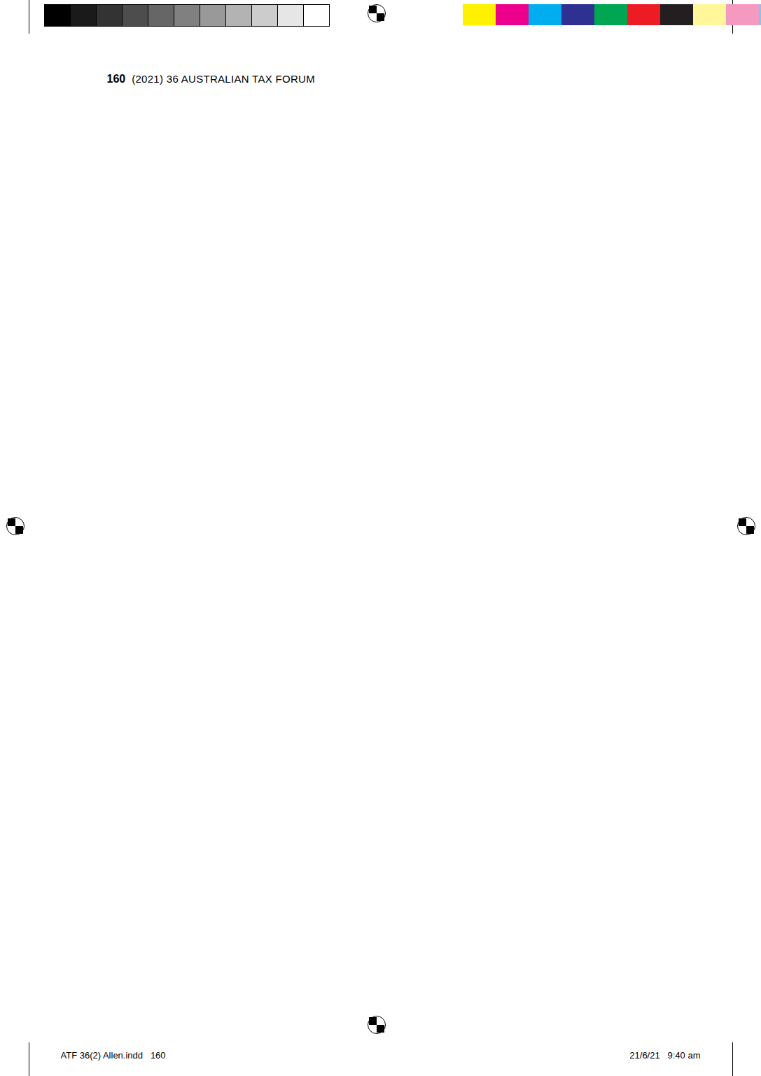160 (2021) 36 AUSTRALIAN TAX FORUM
ATF 36(2) Allen.indd 160
21/6/21 9:40 am